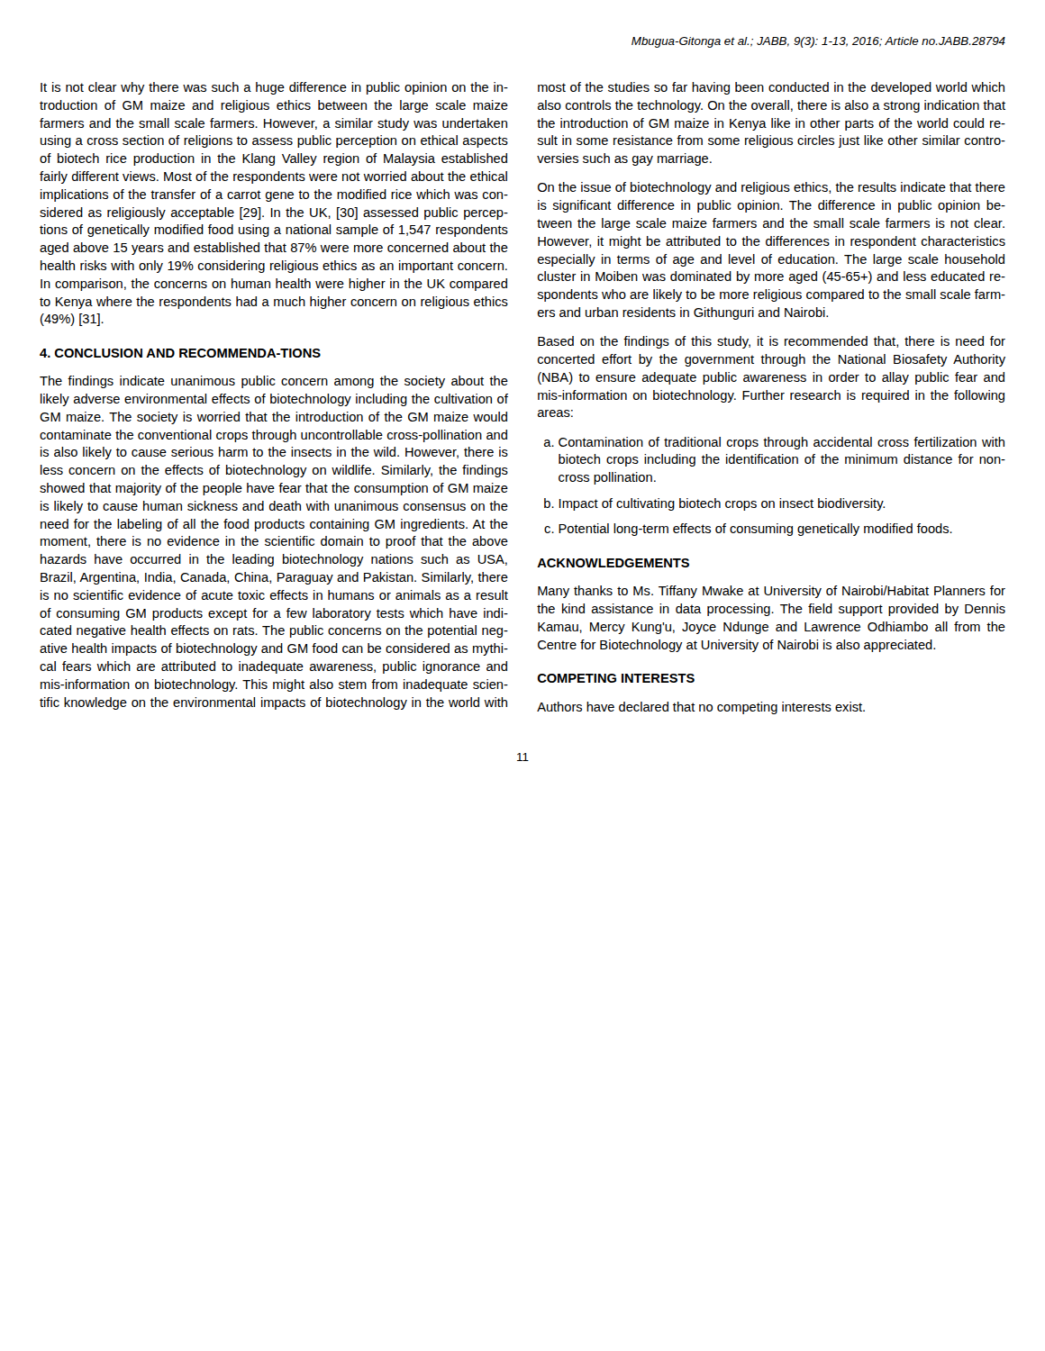Mbugua-Gitonga et al.; JABB, 9(3): 1-13, 2016; Article no.JABB.28794
It is not clear why there was such a huge difference in public opinion on the introduction of GM maize and religious ethics between the large scale maize farmers and the small scale farmers. However, a similar study was undertaken using a cross section of religions to assess public perception on ethical aspects of biotech rice production in the Klang Valley region of Malaysia established fairly different views. Most of the respondents were not worried about the ethical implications of the transfer of a carrot gene to the modified rice which was considered as religiously acceptable [29]. In the UK, [30] assessed public perceptions of genetically modified food using a national sample of 1,547 respondents aged above 15 years and established that 87% were more concerned about the health risks with only 19% considering religious ethics as an important concern. In comparison, the concerns on human health were higher in the UK compared to Kenya where the respondents had a much higher concern on religious ethics (49%) [31].
4. Conclusion and Recommenda-tions
The findings indicate unanimous public concern among the society about the likely adverse environmental effects of biotechnology including the cultivation of GM maize. The society is worried that the introduction of the GM maize would contaminate the conventional crops through uncontrollable cross-pollination and is also likely to cause serious harm to the insects in the wild. However, there is less concern on the effects of biotechnology on wildlife. Similarly, the findings showed that majority of the people have fear that the consumption of GM maize is likely to cause human sickness and death with unanimous consensus on the need for the labeling of all the food products containing GM ingredients. At the moment, there is no evidence in the scientific domain to proof that the above hazards have occurred in the leading biotechnology nations such as USA, Brazil, Argentina, India, Canada, China, Paraguay and Pakistan. Similarly, there is no scientific evidence of acute toxic effects in humans or animals as a result of consuming GM products except for a few laboratory tests which have indicated negative health effects on rats. The public concerns on the potential negative health impacts of biotechnology and GM food can be considered as mythical fears which are attributed to inadequate awareness, public ignorance and mis-information on biotechnology. This might also stem from inadequate scientific knowledge on the environmental impacts of biotechnology in the world with most of the studies so far having been conducted in the developed world which also controls the technology. On the overall, there is also a strong indication that the introduction of GM maize in Kenya like in other parts of the world could result in some resistance from some religious circles just like other similar controversies such as gay marriage.
On the issue of biotechnology and religious ethics, the results indicate that there is significant difference in public opinion. The difference in public opinion between the large scale maize farmers and the small scale farmers is not clear. However, it might be attributed to the differences in respondent characteristics especially in terms of age and level of education. The large scale household cluster in Moiben was dominated by more aged (45-65+) and less educated respondents who are likely to be more religious compared to the small scale farmers and urban residents in Githunguri and Nairobi.
Based on the findings of this study, it is recommended that, there is need for concerted effort by the government through the National Biosafety Authority (NBA) to ensure adequate public awareness in order to allay public fear and mis-information on biotechnology. Further research is required in the following areas:
Contamination of traditional crops through accidental cross fertilization with biotech crops including the identification of the minimum distance for non-cross pollination.
Impact of cultivating biotech crops on insect biodiversity.
Potential long-term effects of consuming genetically modified foods.
Acknowledgements
Many thanks to Ms. Tiffany Mwake at University of Nairobi/Habitat Planners for the kind assistance in data processing. The field support provided by Dennis Kamau, Mercy Kung'u, Joyce Ndunge and Lawrence Odhiambo all from the Centre for Biotechnology at University of Nairobi is also appreciated.
Competing Interests
Authors have declared that no competing interests exist.
11